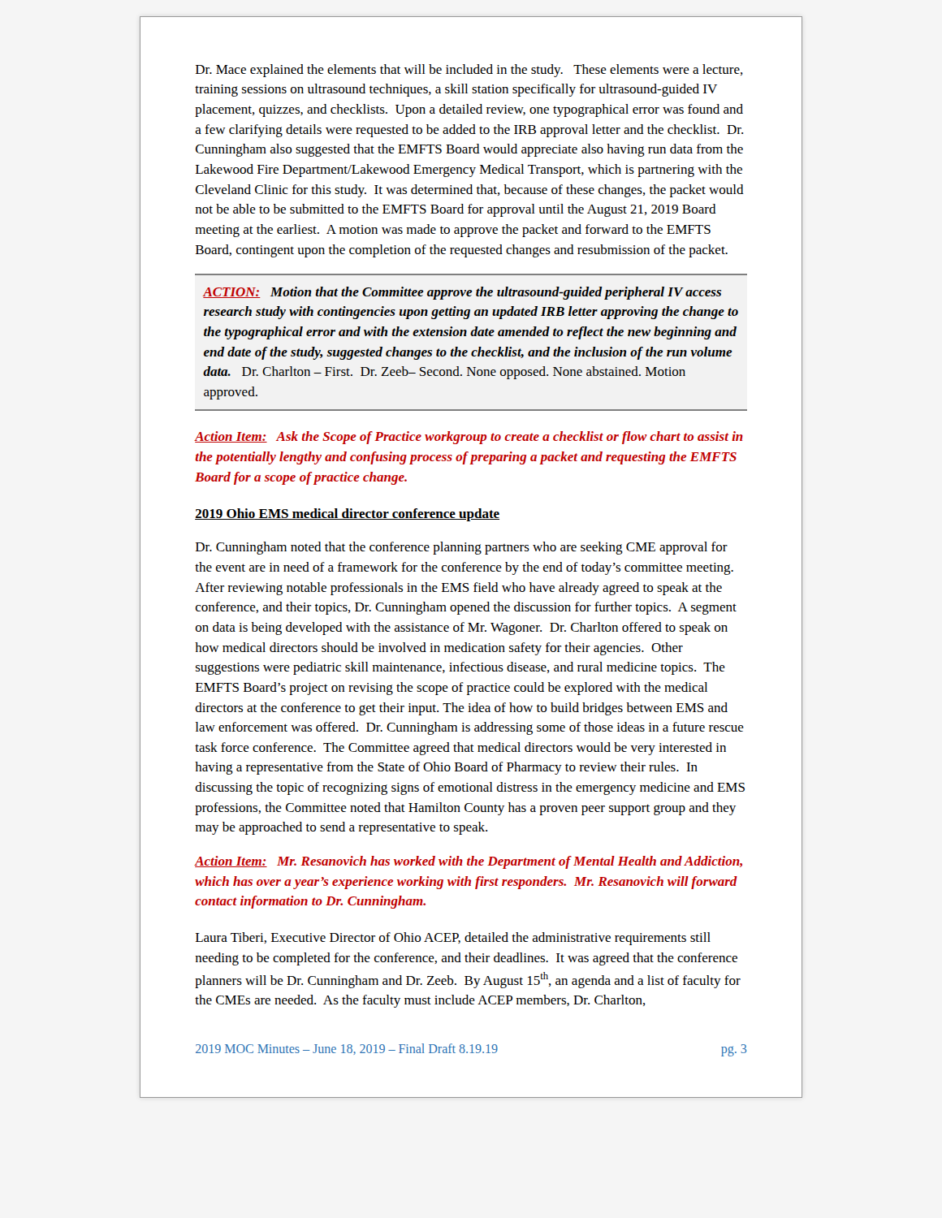Dr. Mace explained the elements that will be included in the study. These elements were a lecture, training sessions on ultrasound techniques, a skill station specifically for ultrasound-guided IV placement, quizzes, and checklists. Upon a detailed review, one typographical error was found and a few clarifying details were requested to be added to the IRB approval letter and the checklist. Dr. Cunningham also suggested that the EMFTS Board would appreciate also having run data from the Lakewood Fire Department/Lakewood Emergency Medical Transport, which is partnering with the Cleveland Clinic for this study. It was determined that, because of these changes, the packet would not be able to be submitted to the EMFTS Board for approval until the August 21, 2019 Board meeting at the earliest. A motion was made to approve the packet and forward to the EMFTS Board, contingent upon the completion of the requested changes and resubmission of the packet.
ACTION: Motion that the Committee approve the ultrasound-guided peripheral IV access research study with contingencies upon getting an updated IRB letter approving the change to the typographical error and with the extension date amended to reflect the new beginning and end date of the study, suggested changes to the checklist, and the inclusion of the run volume data. Dr. Charlton – First. Dr. Zeeb– Second. None opposed. None abstained. Motion approved.
Action Item: Ask the Scope of Practice workgroup to create a checklist or flow chart to assist in the potentially lengthy and confusing process of preparing a packet and requesting the EMFTS Board for a scope of practice change.
2019 Ohio EMS medical director conference update
Dr. Cunningham noted that the conference planning partners who are seeking CME approval for the event are in need of a framework for the conference by the end of today’s committee meeting. After reviewing notable professionals in the EMS field who have already agreed to speak at the conference, and their topics, Dr. Cunningham opened the discussion for further topics. A segment on data is being developed with the assistance of Mr. Wagoner. Dr. Charlton offered to speak on how medical directors should be involved in medication safety for their agencies. Other suggestions were pediatric skill maintenance, infectious disease, and rural medicine topics. The EMFTS Board’s project on revising the scope of practice could be explored with the medical directors at the conference to get their input. The idea of how to build bridges between EMS and law enforcement was offered. Dr. Cunningham is addressing some of those ideas in a future rescue task force conference. The Committee agreed that medical directors would be very interested in having a representative from the State of Ohio Board of Pharmacy to review their rules. In discussing the topic of recognizing signs of emotional distress in the emergency medicine and EMS professions, the Committee noted that Hamilton County has a proven peer support group and they may be approached to send a representative to speak.
Action Item: Mr. Resanovich has worked with the Department of Mental Health and Addiction, which has over a year’s experience working with first responders. Mr. Resanovich will forward contact information to Dr. Cunningham.
Laura Tiberi, Executive Director of Ohio ACEP, detailed the administrative requirements still needing to be completed for the conference, and their deadlines. It was agreed that the conference planners will be Dr. Cunningham and Dr. Zeeb. By August 15th, an agenda and a list of faculty for the CMEs are needed. As the faculty must include ACEP members, Dr. Charlton,
2019 MOC Minutes – June 18, 2019 – Final Draft 8.19.19
pg. 3